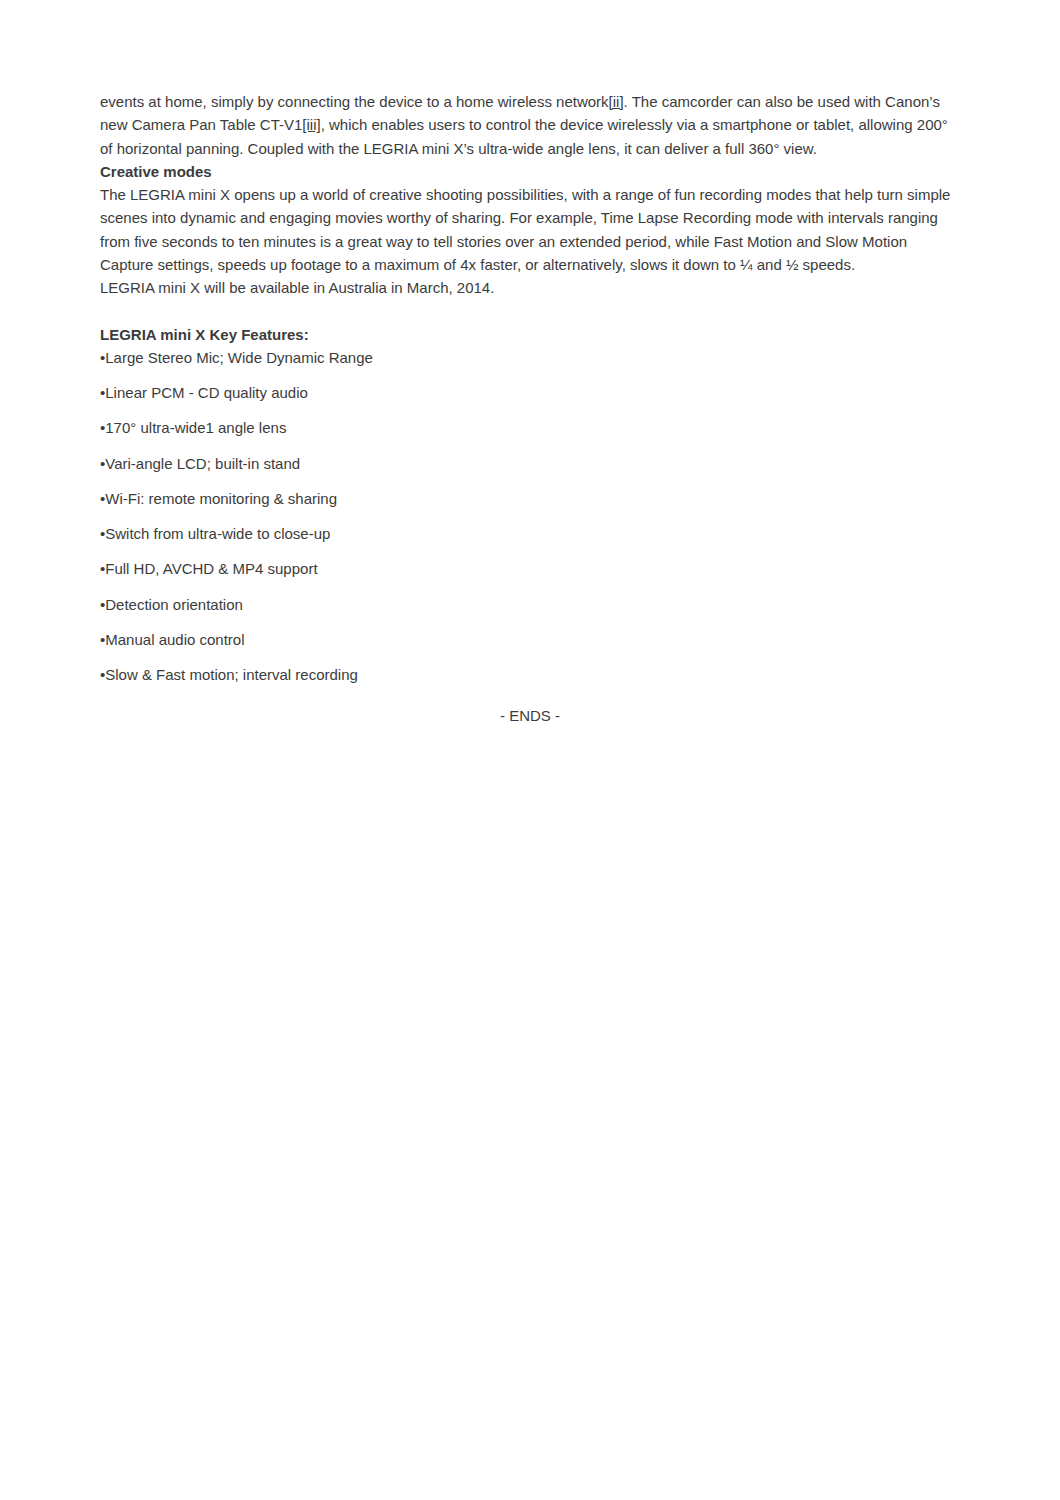events at home, simply by connecting the device to a home wireless network[ii]. The camcorder can also be used with Canon’s new Camera Pan Table CT-V1[iii], which enables users to control the device wirelessly via a smartphone or tablet, allowing 200° of horizontal panning. Coupled with the LEGRIA mini X’s ultra-wide angle lens, it can deliver a full 360° view.
Creative modes
The LEGRIA mini X opens up a world of creative shooting possibilities, with a range of fun recording modes that help turn simple scenes into dynamic and engaging movies worthy of sharing. For example, Time Lapse Recording mode with intervals ranging from five seconds to ten minutes is a great way to tell stories over an extended period, while Fast Motion and Slow Motion Capture settings, speeds up footage to a maximum of 4x faster, or alternatively, slows it down to ¼ and ½ speeds.
LEGRIA mini X will be available in Australia in March, 2014.
LEGRIA mini X Key Features:
Large Stereo Mic; Wide Dynamic Range
Linear PCM - CD quality audio
170° ultra-wide1 angle lens
Vari-angle LCD; built-in stand
Wi-Fi: remote monitoring & sharing
Switch from ultra-wide to close-up
Full HD, AVCHD & MP4 support
Detection orientation
Manual audio control
Slow & Fast motion; interval recording
- ENDS -